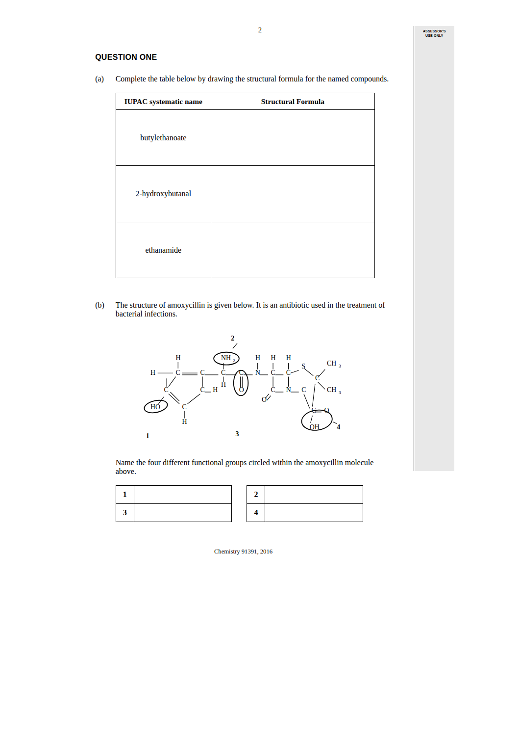ASSESSOR'S
USE ONLY
2
QUESTION ONE
(a)
Complete the table below by drawing the structural formula for the named compounds.
| IUPAC systematic name | Structural Formula |
| --- | --- |
| butylethanoate | |
| 2-hydroxybutanal | |
| ethanamide | |
(b)
The structure of amoxycillin is given below. It is an antibiotic used in the treatment of bacterial infections.
2 1 3 4 H H C C C C C H HO H C H NH 2 C O N H C H C H C O N C S C CH 3 CH 3 C O OH
Name the four different functional groups circled within the amoxycillin molecule above.
| 1 | |
| 3 | |
| 2 | |
| 4 | |
Chemistry 91391, 2016